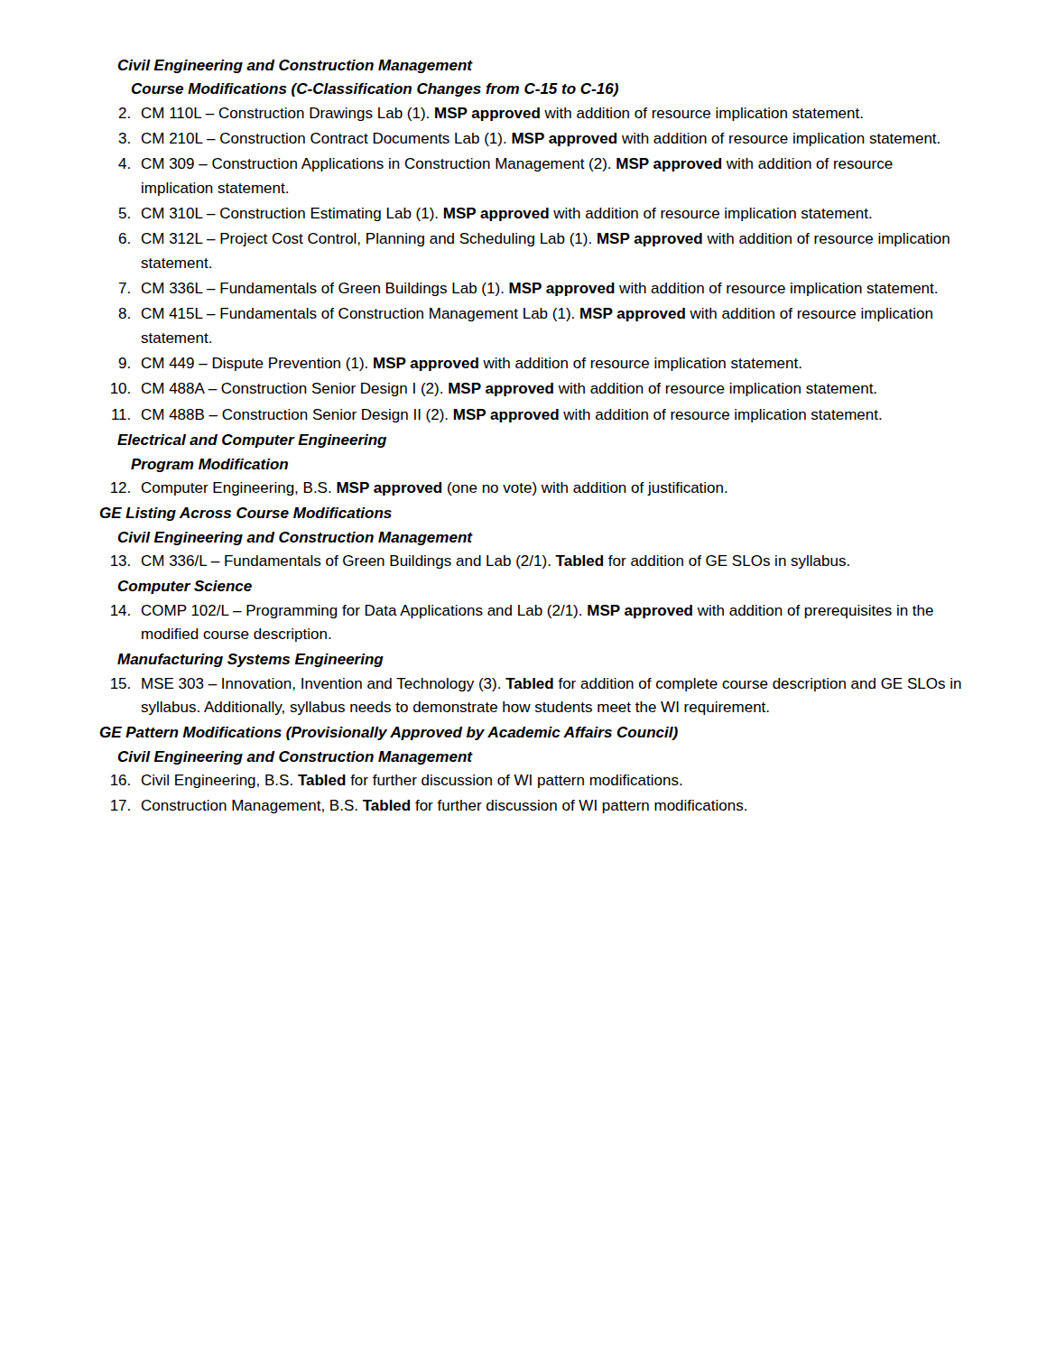Civil Engineering and Construction Management
Course Modifications (C-Classification Changes from C-15 to C-16)
CM 110L – Construction Drawings Lab (1). MSP approved with addition of resource implication statement.
CM 210L – Construction Contract Documents Lab (1). MSP approved with addition of resource implication statement.
CM 309 – Construction Applications in Construction Management (2). MSP approved with addition of resource implication statement.
CM 310L – Construction Estimating Lab (1). MSP approved with addition of resource implication statement.
CM 312L – Project Cost Control, Planning and Scheduling Lab (1). MSP approved with addition of resource implication statement.
CM 336L – Fundamentals of Green Buildings Lab (1). MSP approved with addition of resource implication statement.
CM 415L – Fundamentals of Construction Management Lab (1). MSP approved with addition of resource implication statement.
CM 449 – Dispute Prevention (1). MSP approved with addition of resource implication statement.
CM 488A – Construction Senior Design I (2). MSP approved with addition of resource implication statement.
CM 488B – Construction Senior Design II (2). MSP approved with addition of resource implication statement.
Electrical and Computer Engineering
Program Modification
Computer Engineering, B.S. MSP approved (one no vote) with addition of justification.
GE Listing Across Course Modifications
Civil Engineering and Construction Management
CM 336/L – Fundamentals of Green Buildings and Lab (2/1). Tabled for addition of GE SLOs in syllabus.
Computer Science
COMP 102/L – Programming for Data Applications and Lab (2/1). MSP approved with addition of prerequisites in the modified course description.
Manufacturing Systems Engineering
MSE 303 – Innovation, Invention and Technology (3). Tabled for addition of complete course description and GE SLOs in syllabus. Additionally, syllabus needs to demonstrate how students meet the WI requirement.
GE Pattern Modifications (Provisionally Approved by Academic Affairs Council)
Civil Engineering and Construction Management
Civil Engineering, B.S. Tabled for further discussion of WI pattern modifications.
Construction Management, B.S. Tabled for further discussion of WI pattern modifications.